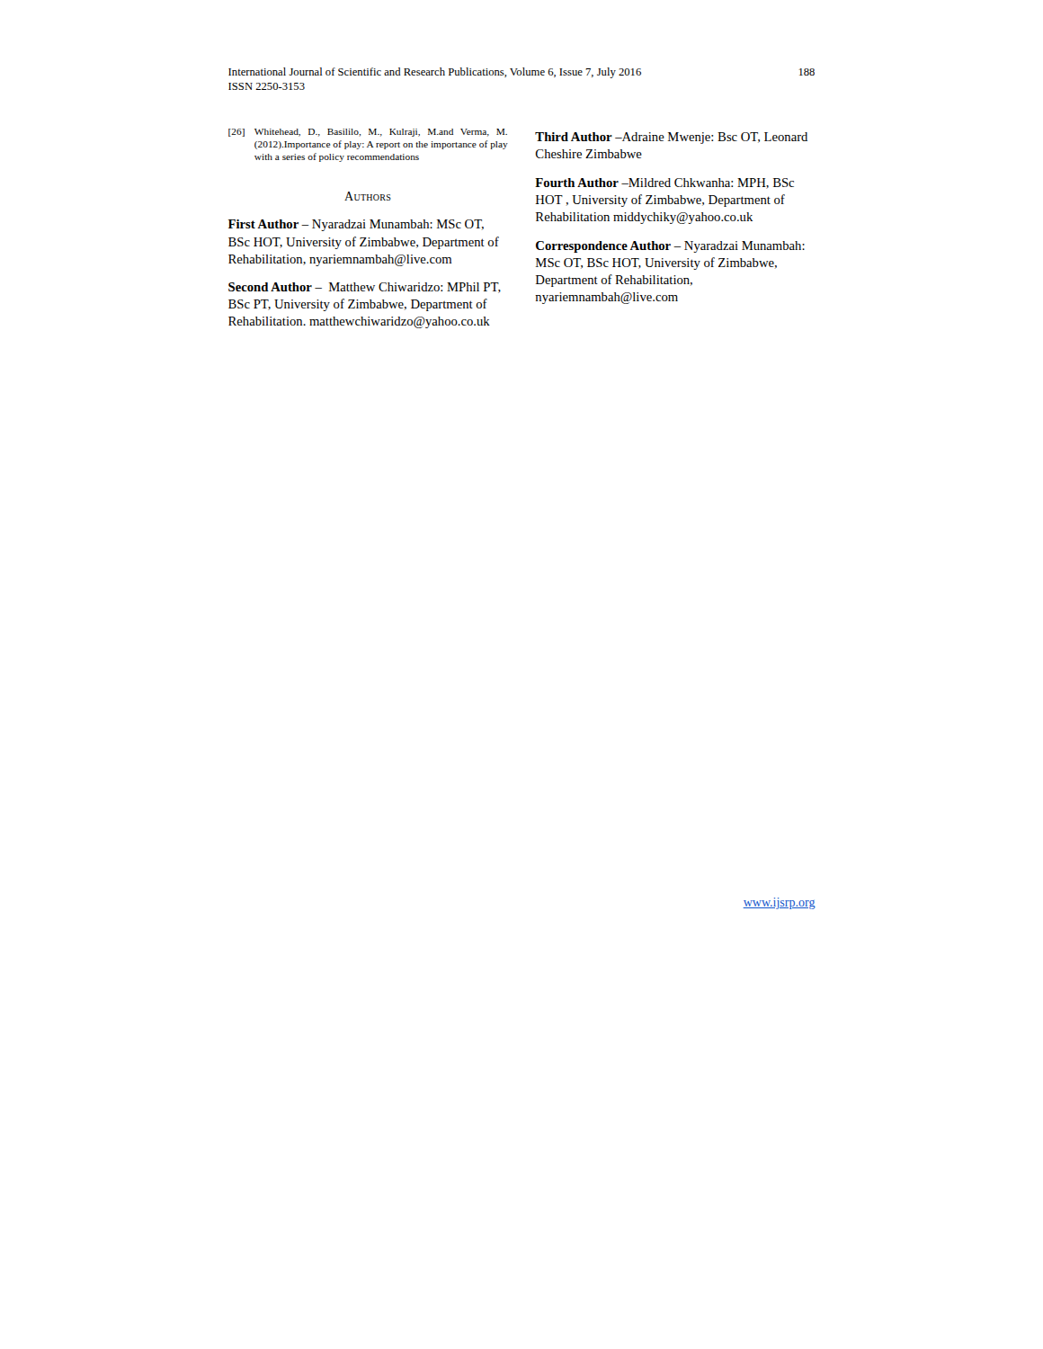International Journal of Scientific and Research Publications, Volume 6, Issue 7, July 2016
ISSN 2250-3153
188
[26]
Whitehead, D., Basililo, M., Kulraji, M.and Verma, M. (2012).Importance of play: A report on the importance of play with a series of policy recommendations
Authors
First Author – Nyaradzai Munambah: MSc OT, BSc HOT, University of Zimbabwe, Department of Rehabilitation, nyariemnambah@live.com
Second Author – Matthew Chiwaridzo: MPhil PT, BSc PT, University of Zimbabwe, Department of Rehabilitation. matthewchiwaridzo@yahoo.co.uk
Third Author –Adraine Mwenje: Bsc OT, Leonard Cheshire Zimbabwe
Fourth Author –Mildred Chkwanha: MPH, BSc HOT , University of Zimbabwe, Department of Rehabilitation middychiky@yahoo.co.uk
Correspondence Author – Nyaradzai Munambah: MSc OT, BSc HOT, University of Zimbabwe, Department of Rehabilitation, nyariemnambah@live.com
www.ijsrp.org